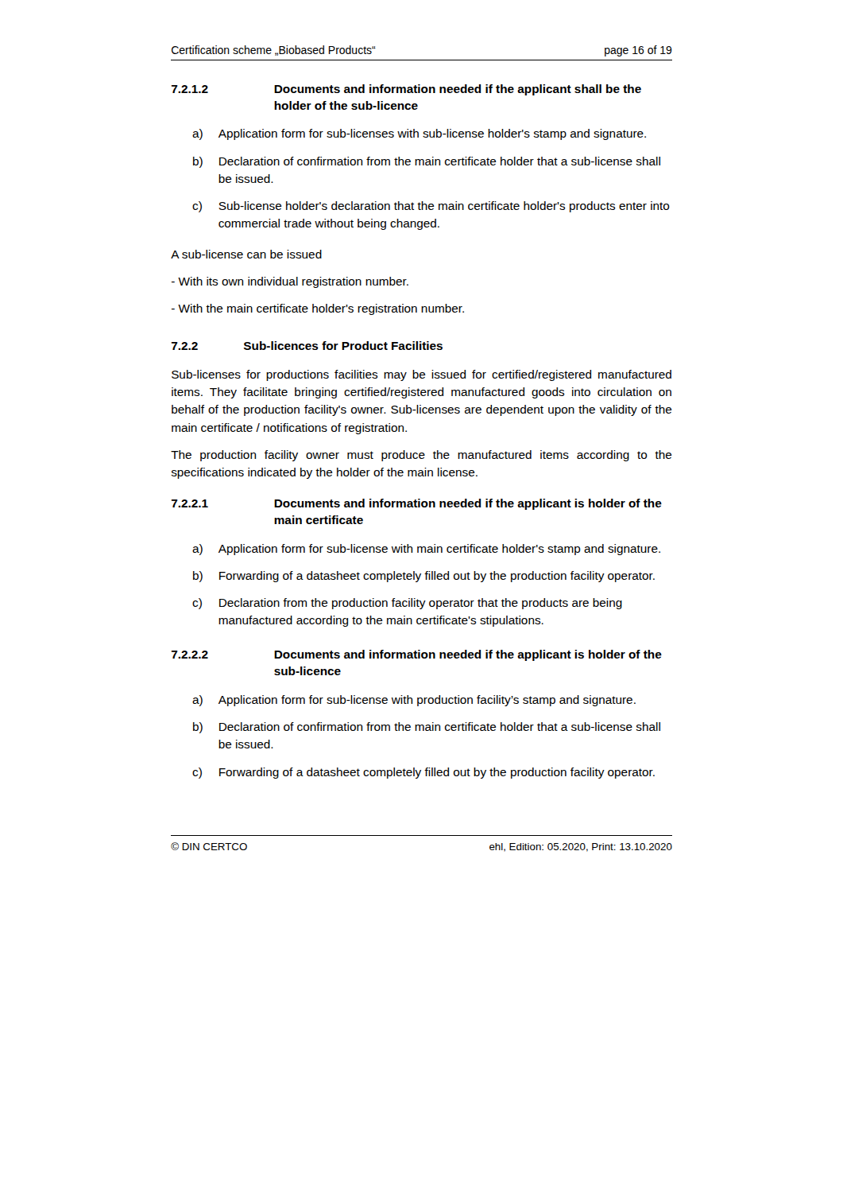Certification scheme „Biobased Products“
page 16 of 19
7.2.1.2 Documents and information needed if the applicant shall be the holder of the sub-licence
a) Application form for sub-licenses with sub-license holder's stamp and signature.
b) Declaration of confirmation from the main certificate holder that a sub-license shall be issued.
c) Sub-license holder's declaration that the main certificate holder's products enter into commercial trade without being changed.
A sub-license can be issued
- With its own individual registration number.
- With the main certificate holder's registration number.
7.2.2 Sub-licences for Product Facilities
Sub-licenses for productions facilities may be issued for certified/registered manufactured items. They facilitate bringing certified/registered manufactured goods into circulation on behalf of the production facility's owner. Sub-licenses are dependent upon the validity of the main certificate / notifications of registration.
The production facility owner must produce the manufactured items according to the specifications indicated by the holder of the main license.
7.2.2.1 Documents and information needed if the applicant is holder of the main certificate
a) Application form for sub-license with main certificate holder's stamp and signature.
b) Forwarding of a datasheet completely filled out by the production facility operator.
c) Declaration from the production facility operator that the products are being manufactured according to the main certificate's stipulations.
7.2.2.2 Documents and information needed if the applicant is holder of the sub-licence
a) Application form for sub-license with production facility’s stamp and signature.
b) Declaration of confirmation from the main certificate holder that a sub-license shall be issued.
c) Forwarding of a datasheet completely filled out by the production facility operator.
© DIN CERTCO
ehl, Edition: 05.2020, Print: 13.10.2020